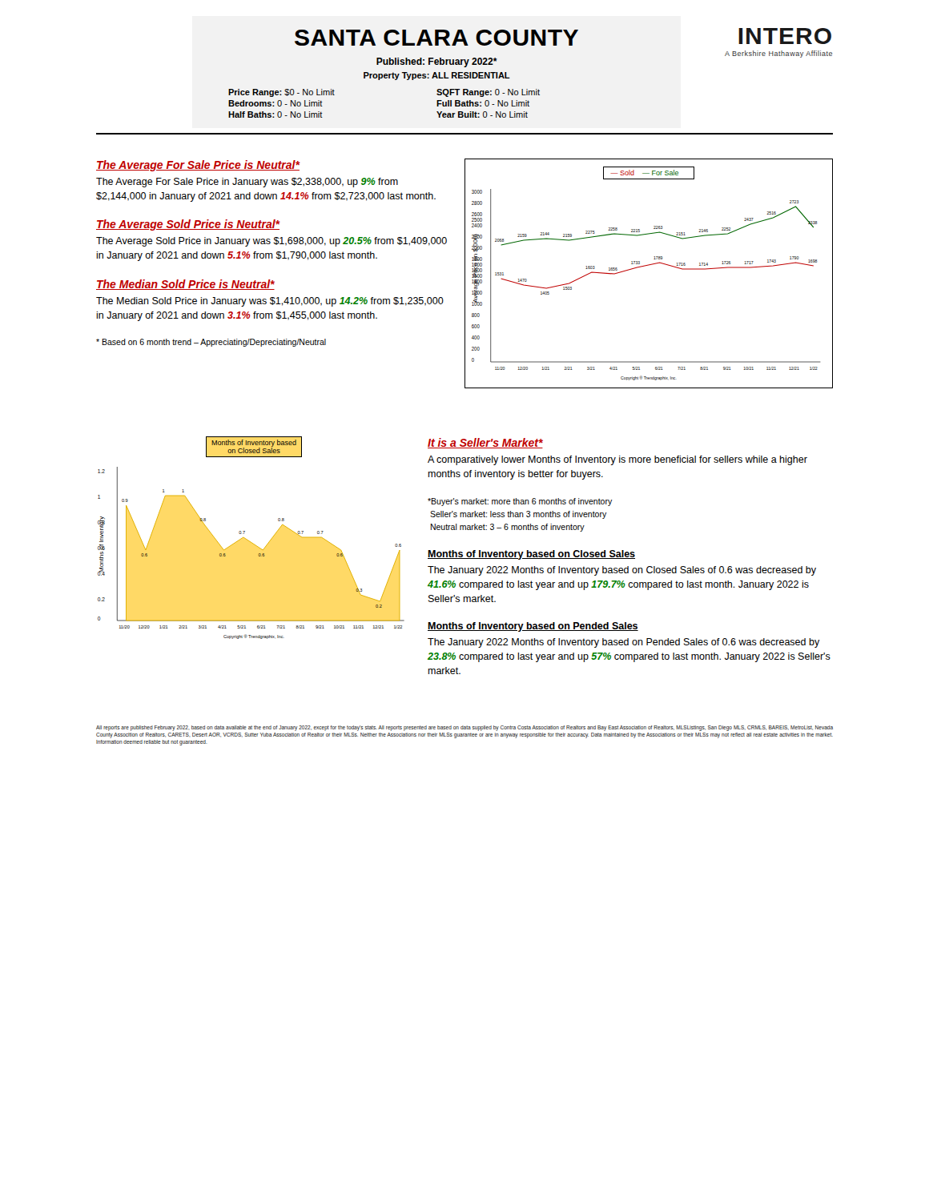SANTA CLARA COUNTY
Published: February 2022*
Property Types: ALL RESIDENTIAL
Price Range: $0 - No Limit
SQFT Range: 0 - No Limit
Bedrooms: 0 - No Limit
Full Baths: 0 - No Limit
Half Baths: 0 - No Limit
Year Built: 0 - No Limit
INTERO
A Berkshire Hathaway Affiliate
The Average For Sale Price is Neutral*
The Average For Sale Price in January was $2,338,000, up 9% from $2,144,000 in January of 2021 and down 14.1% from $2,723,000 last month.
The Average Sold Price is Neutral*
The Average Sold Price in January was $1,698,000, up 20.5% from $1,409,000 in January of 2021 and down 5.1% from $1,790,000 last month.
The Median Sold Price is Neutral*
The Median Sold Price in January was $1,410,000, up 14.2% from $1,235,000 in January of 2021 and down 3.1% from $1,455,000 last month.
* Based on 6 month trend – Appreciating/Depreciating/Neutral
— Sold— For Sale
3000 2800 2600 2500 2400 2200 2000 1800 1700 1600 1500 1400 1200 1000 800 600 400 200 0 Average Price (in $,000) 2068 2159 2144 2159 2275 2258 2215 2263 2151 2146 2252 2437 2516 2723 2338 1531 1470 1405 1503 1603 1656 1733 1789 1716 1714 1726 1717 1743 1790 1698 11/20 12/20 1/21 2/21 3/21 4/21 5/21 6/21 7/21 8/21 9/21 10/21 11/21 12/21 1/22 Copyright ® Trendgraphix, Inc.
Months of Inventory based
on Closed Sales
1.2 1 0.8 0.6 0.4 0.2 0 Months of Inventory 0.9 0.6 1 1 0.8 0.6 0.7 0.6 0.8 0.7 0.7 0.6 0.3 0.2 0.6 11/20 12/20 1/21 2/21 3/21 4/21 5/21 6/21 7/21 8/21 9/21 10/21 11/21 12/21 1/22 Copyright ® Trendgraphix, Inc.
It is a Seller's Market*
A comparatively lower Months of Inventory is more beneficial for sellers while a higher months of inventory is better for buyers.
*Buyer's market: more than 6 months of inventory
Seller's market: less than 3 months of inventory
Neutral market: 3 – 6 months of inventory
Months of Inventory based on Closed Sales
The January 2022 Months of Inventory based on Closed Sales of 0.6 was decreased by 41.6% compared to last year and up 179.7% compared to last month. January 2022 is Seller's market.
Months of Inventory based on Pended Sales
The January 2022 Months of Inventory based on Pended Sales of 0.6 was decreased by 23.8% compared to last year and up 57% compared to last month. January 2022 is Seller's market.
All reports are published February 2022, based on data available at the end of January 2022, except for the today's stats. All reports presented are based on data supplied by Contra Costa Association of Realtors and Bay East Association of Realtors, MLSListings, San Diego MLS, CRMLS, BAREIS, MetroList, Nevada County Assocition of Realtors, CARETS, Desert AOR, VCRDS, Sutter Yuba Association of Realtor or their MLSs. Neither the Associations nor their MLSs guarantee or are in anyway responsible for their accuracy. Data maintained by the Associations or their MLSs may not reflect all real estate activities in the market. Information deemed reliable but not guaranteed.